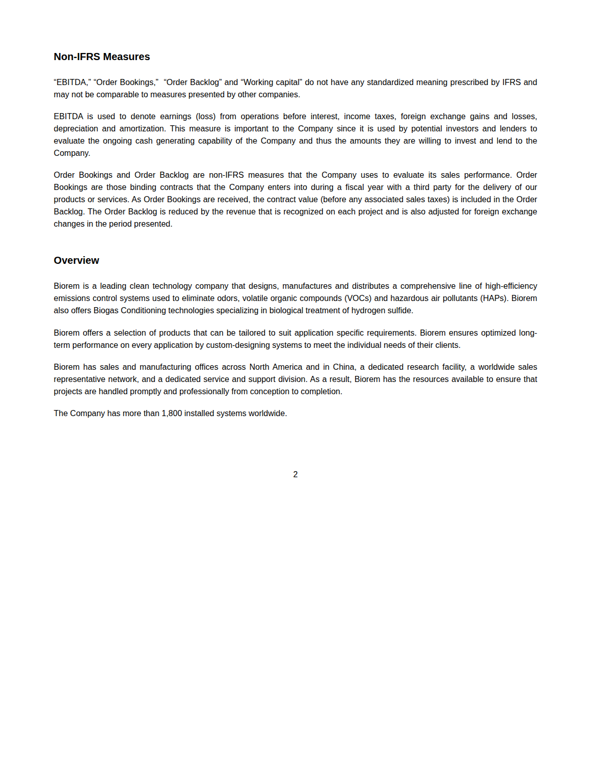Non-IFRS Measures
“EBITDA,” “Order Bookings,” “Order Backlog” and “Working capital” do not have any standardized meaning prescribed by IFRS and may not be comparable to measures presented by other companies.
EBITDA is used to denote earnings (loss) from operations before interest, income taxes, foreign exchange gains and losses, depreciation and amortization. This measure is important to the Company since it is used by potential investors and lenders to evaluate the ongoing cash generating capability of the Company and thus the amounts they are willing to invest and lend to the Company.
Order Bookings and Order Backlog are non-IFRS measures that the Company uses to evaluate its sales performance. Order Bookings are those binding contracts that the Company enters into during a fiscal year with a third party for the delivery of our products or services. As Order Bookings are received, the contract value (before any associated sales taxes) is included in the Order Backlog. The Order Backlog is reduced by the revenue that is recognized on each project and is also adjusted for foreign exchange changes in the period presented.
Overview
Biorem is a leading clean technology company that designs, manufactures and distributes a comprehensive line of high-efficiency emissions control systems used to eliminate odors, volatile organic compounds (VOCs) and hazardous air pollutants (HAPs). Biorem also offers Biogas Conditioning technologies specializing in biological treatment of hydrogen sulfide.
Biorem offers a selection of products that can be tailored to suit application specific requirements. Biorem ensures optimized long-term performance on every application by custom-designing systems to meet the individual needs of their clients.
Biorem has sales and manufacturing offices across North America and in China, a dedicated research facility, a worldwide sales representative network, and a dedicated service and support division. As a result, Biorem has the resources available to ensure that projects are handled promptly and professionally from conception to completion.
The Company has more than 1,800 installed systems worldwide.
2